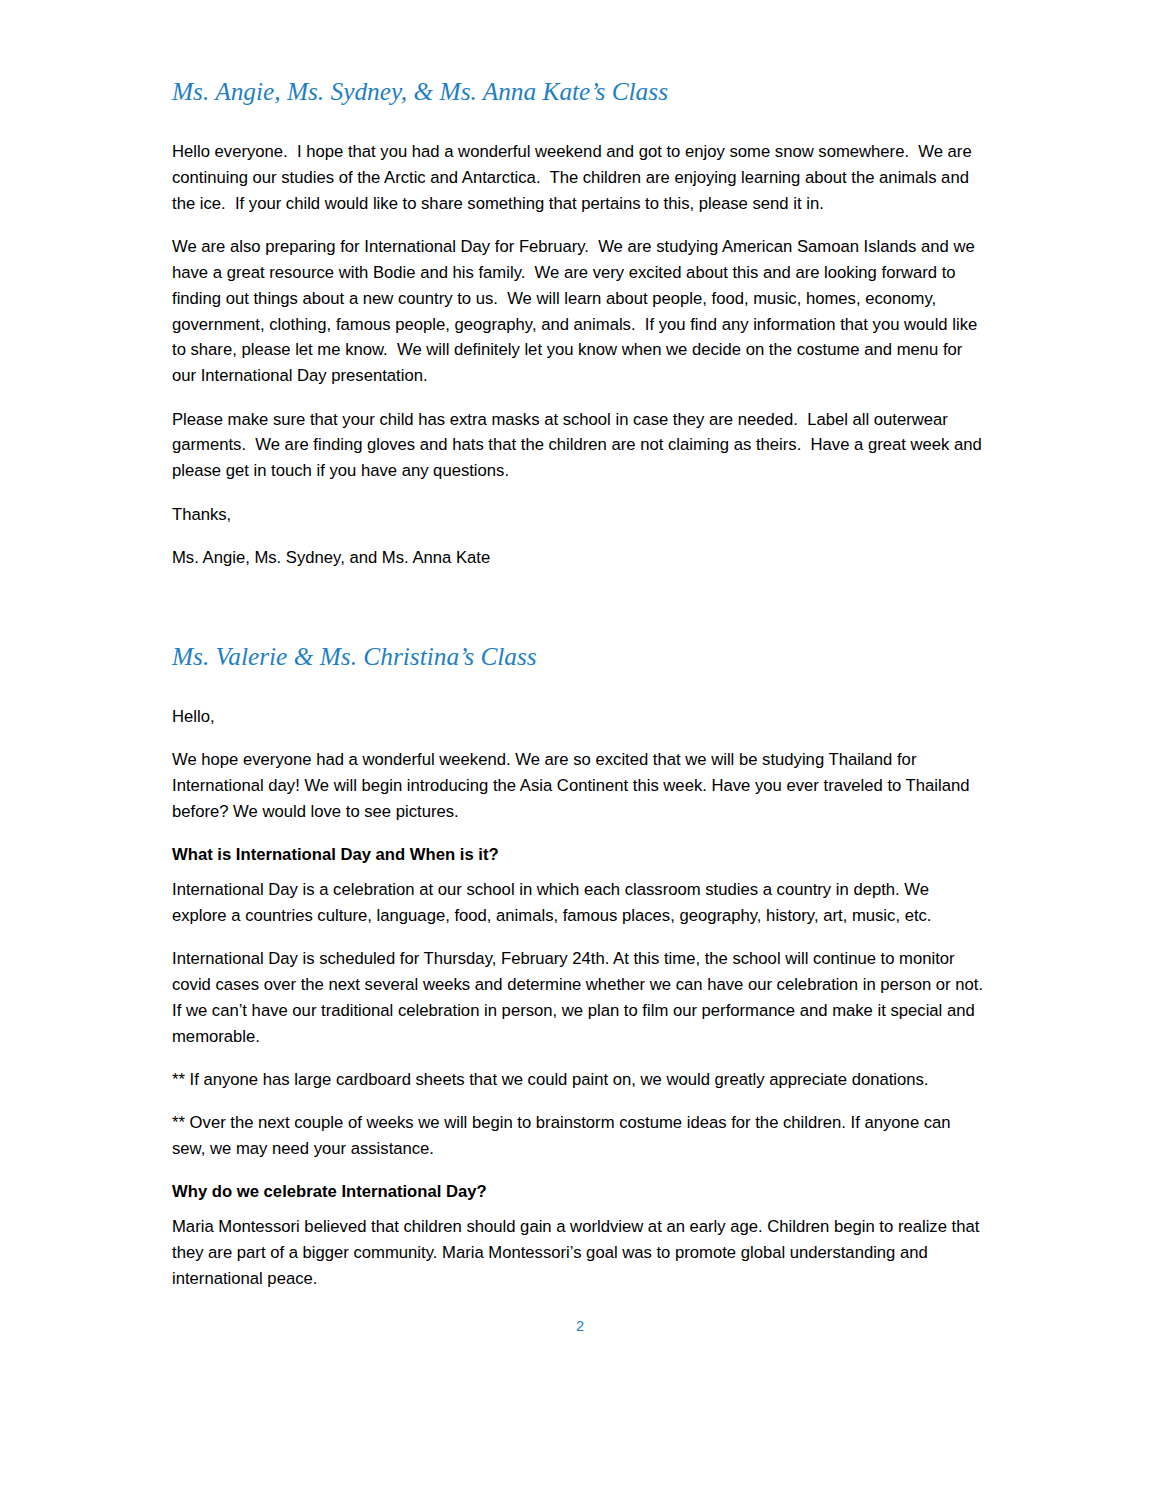Ms. Angie, Ms. Sydney, & Ms. Anna Kate’s Class
Hello everyone. I hope that you had a wonderful weekend and got to enjoy some snow somewhere. We are continuing our studies of the Arctic and Antarctica. The children are enjoying learning about the animals and the ice. If your child would like to share something that pertains to this, please send it in.
We are also preparing for International Day for February. We are studying American Samoan Islands and we have a great resource with Bodie and his family. We are very excited about this and are looking forward to finding out things about a new country to us. We will learn about people, food, music, homes, economy, government, clothing, famous people, geography, and animals. If you find any information that you would like to share, please let me know. We will definitely let you know when we decide on the costume and menu for our International Day presentation.
Please make sure that your child has extra masks at school in case they are needed. Label all outerwear garments. We are finding gloves and hats that the children are not claiming as theirs. Have a great week and please get in touch if you have any questions.
Thanks,
Ms. Angie, Ms. Sydney, and Ms. Anna Kate
Ms. Valerie & Ms. Christina’s Class
Hello,
We hope everyone had a wonderful weekend. We are so excited that we will be studying Thailand for International day! We will begin introducing the Asia Continent this week. Have you ever traveled to Thailand before? We would love to see pictures.
What is International Day and When is it?
International Day is a celebration at our school in which each classroom studies a country in depth. We explore a countries culture, language, food, animals, famous places, geography, history, art, music, etc.
International Day is scheduled for Thursday, February 24th. At this time, the school will continue to monitor covid cases over the next several weeks and determine whether we can have our celebration in person or not. If we can’t have our traditional celebration in person, we plan to film our performance and make it special and memorable.
** If anyone has large cardboard sheets that we could paint on, we would greatly appreciate donations.
** Over the next couple of weeks we will begin to brainstorm costume ideas for the children. If anyone can sew, we may need your assistance.
Why do we celebrate International Day?
Maria Montessori believed that children should gain a worldview at an early age. Children begin to realize that they are part of a bigger community. Maria Montessori’s goal was to promote global understanding and international peace.
2